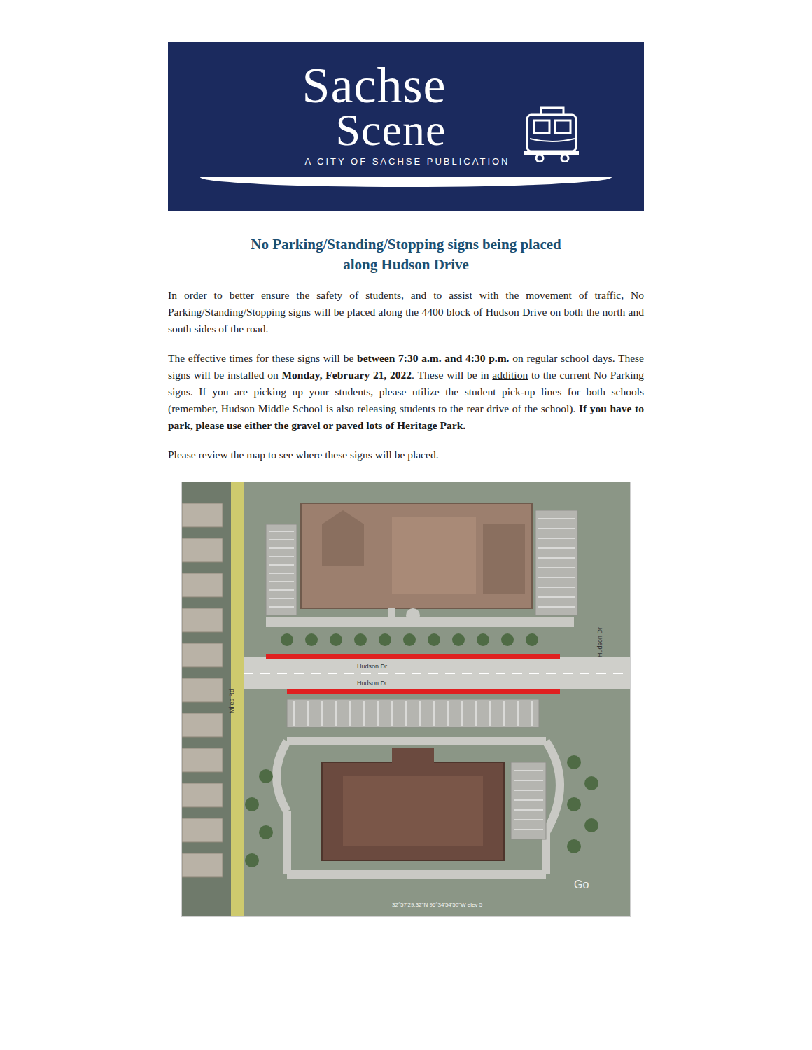SachseScene
A City of Sachse Publication
No Parking/Standing/Stopping signs being placed
along Hudson Drive
In order to better ensure the safety of students, and to assist with the movement of traffic, No Parking/Standing/Stopping signs will be placed along the 4400 block of Hudson Drive on both the north and south sides of the road.
The effective times for these signs will be between 7:30 a.m. and 4:30 p.m. on regular school days. These signs will be installed on Monday, February 21, 2022. These will be in addition to the current No Parking signs. If you are picking up your students, please utilize the student pick-up lines for both schools (remember, Hudson Middle School is also releasing students to the rear drive of the school). If you have to park, please use either the gravel or paved lots of Heritage Park.
Please review the map to see where these signs will be placed.
Hudson Dr Hudson Dr Miles Rd Hudson Dr Go 32°57'29.32"N 96°34'54'50"W elev 5